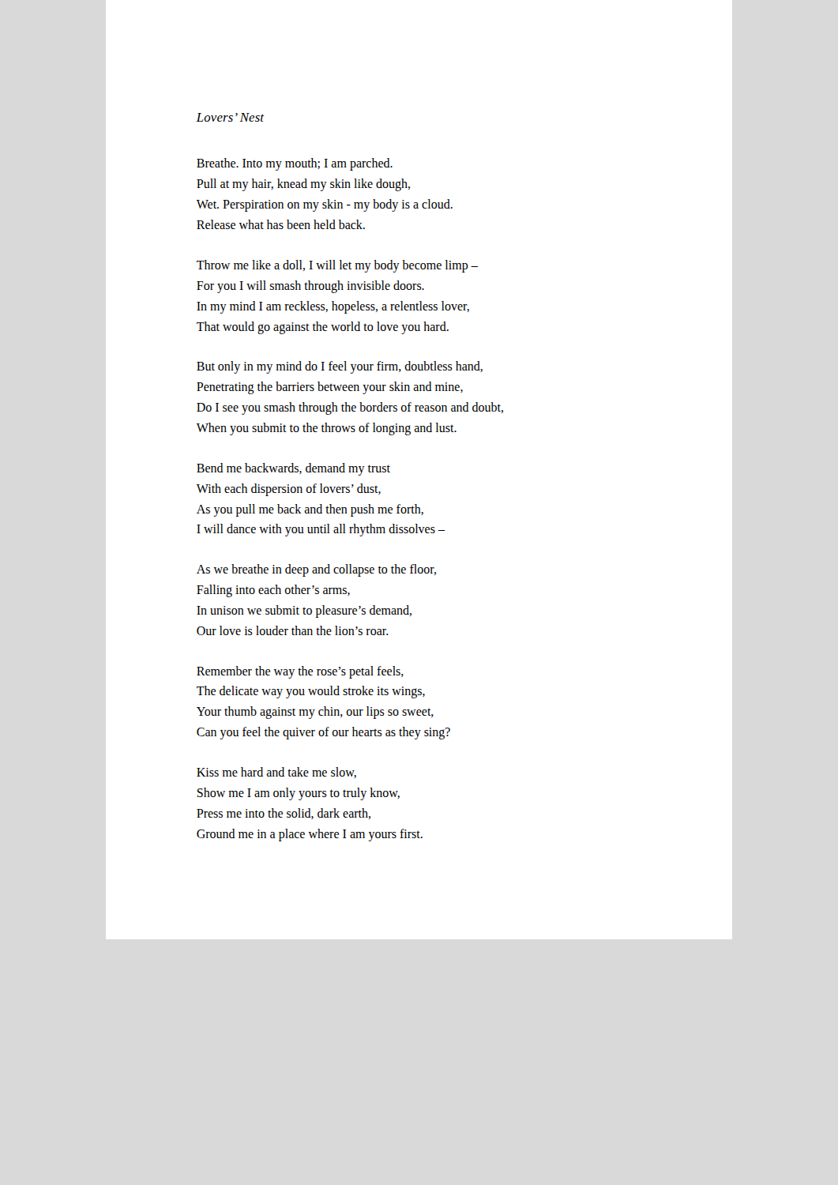Lovers’ Nest
Breathe. Into my mouth; I am parched.
Pull at my hair, knead my skin like dough,
Wet. Perspiration on my skin - my body is a cloud.
Release what has been held back.
Throw me like a doll, I will let my body become limp –
For you I will smash through invisible doors.
In my mind I am reckless, hopeless, a relentless lover,
That would go against the world to love you hard.
But only in my mind do I feel your firm, doubtless hand,
Penetrating the barriers between your skin and mine,
Do I see you smash through the borders of reason and doubt,
When you submit to the throws of longing and lust.
Bend me backwards, demand my trust
With each dispersion of lovers’ dust,
As you pull me back and then push me forth,
I will dance with you until all rhythm dissolves –
As we breathe in deep and collapse to the floor,
Falling into each other’s arms,
In unison we submit to pleasure’s demand,
Our love is louder than the lion’s roar.
Remember the way the rose’s petal feels,
The delicate way you would stroke its wings,
Your thumb against my chin, our lips so sweet,
Can you feel the quiver of our hearts as they sing?
Kiss me hard and take me slow,
Show me I am only yours to truly know,
Press me into the solid, dark earth,
Ground me in a place where I am yours first.